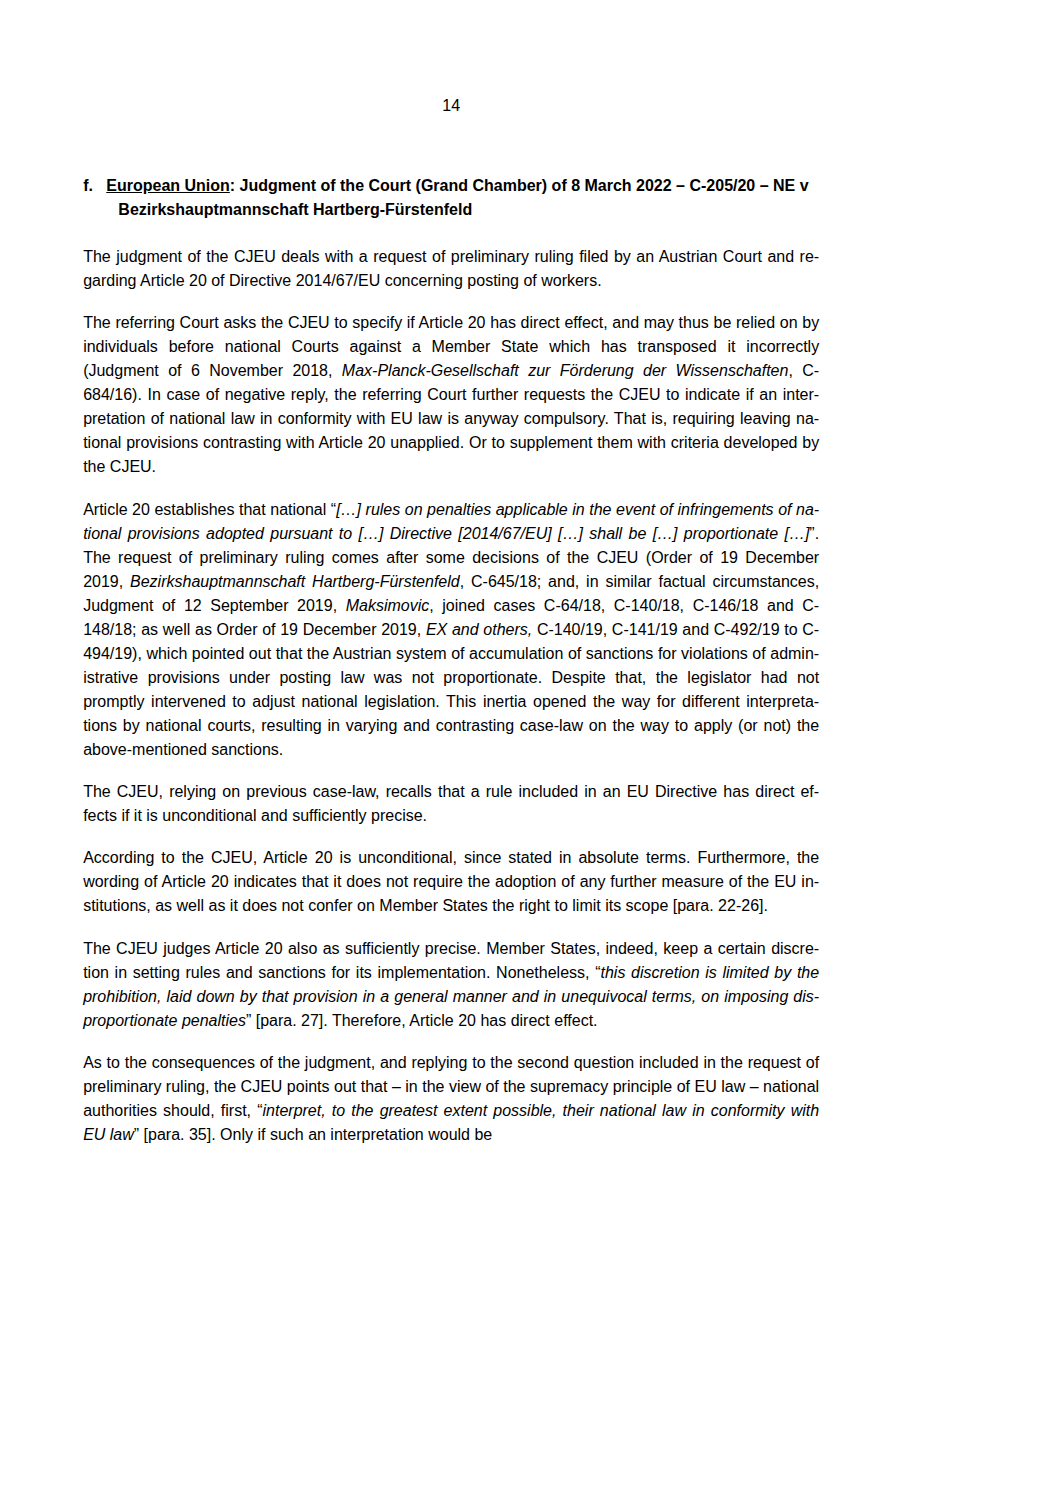14
f. European Union: Judgment of the Court (Grand Chamber) of 8 March 2022 – C-205/20 – NE v Bezirkshauptmannschaft Hartberg-Fürstenfeld
The judgment of the CJEU deals with a request of preliminary ruling filed by an Austrian Court and regarding Article 20 of Directive 2014/67/EU concerning posting of workers.
The referring Court asks the CJEU to specify if Article 20 has direct effect, and may thus be relied on by individuals before national Courts against a Member State which has transposed it incorrectly (Judgment of 6 November 2018, Max-Planck-Gesellschaft zur Förderung der Wissenschaften, C-684/16). In case of negative reply, the referring Court further requests the CJEU to indicate if an interpretation of national law in conformity with EU law is anyway compulsory. That is, requiring leaving national provisions contrasting with Article 20 unapplied. Or to supplement them with criteria developed by the CJEU.
Article 20 establishes that national “[…] rules on penalties applicable in the event of infringements of national provisions adopted pursuant to […] Directive [2014/67/EU] […] shall be […] proportionate […]”. The request of preliminary ruling comes after some decisions of the CJEU (Order of 19 December 2019, Bezirkshauptmannschaft Hartberg-Fürstenfeld, C-645/18; and, in similar factual circumstances, Judgment of 12 September 2019, Maksimovic, joined cases C-64/18, C-140/18, C-146/18 and C-148/18; as well as Order of 19 December 2019, EX and others, C-140/19, C-141/19 and C-492/19 to C-494/19), which pointed out that the Austrian system of accumulation of sanctions for violations of administrative provisions under posting law was not proportionate. Despite that, the legislator had not promptly intervened to adjust national legislation. This inertia opened the way for different interpretations by national courts, resulting in varying and contrasting case-law on the way to apply (or not) the above-mentioned sanctions.
The CJEU, relying on previous case-law, recalls that a rule included in an EU Directive has direct effects if it is unconditional and sufficiently precise.
According to the CJEU, Article 20 is unconditional, since stated in absolute terms. Furthermore, the wording of Article 20 indicates that it does not require the adoption of any further measure of the EU institutions, as well as it does not confer on Member States the right to limit its scope [para. 22-26].
The CJEU judges Article 20 also as sufficiently precise. Member States, indeed, keep a certain discretion in setting rules and sanctions for its implementation. Nonetheless, “this discretion is limited by the prohibition, laid down by that provision in a general manner and in unequivocal terms, on imposing disproportionate penalties” [para. 27]. Therefore, Article 20 has direct effect.
As to the consequences of the judgment, and replying to the second question included in the request of preliminary ruling, the CJEU points out that – in the view of the supremacy principle of EU law – national authorities should, first, “interpret, to the greatest extent possible, their national law in conformity with EU law” [para. 35]. Only if such an interpretation would be